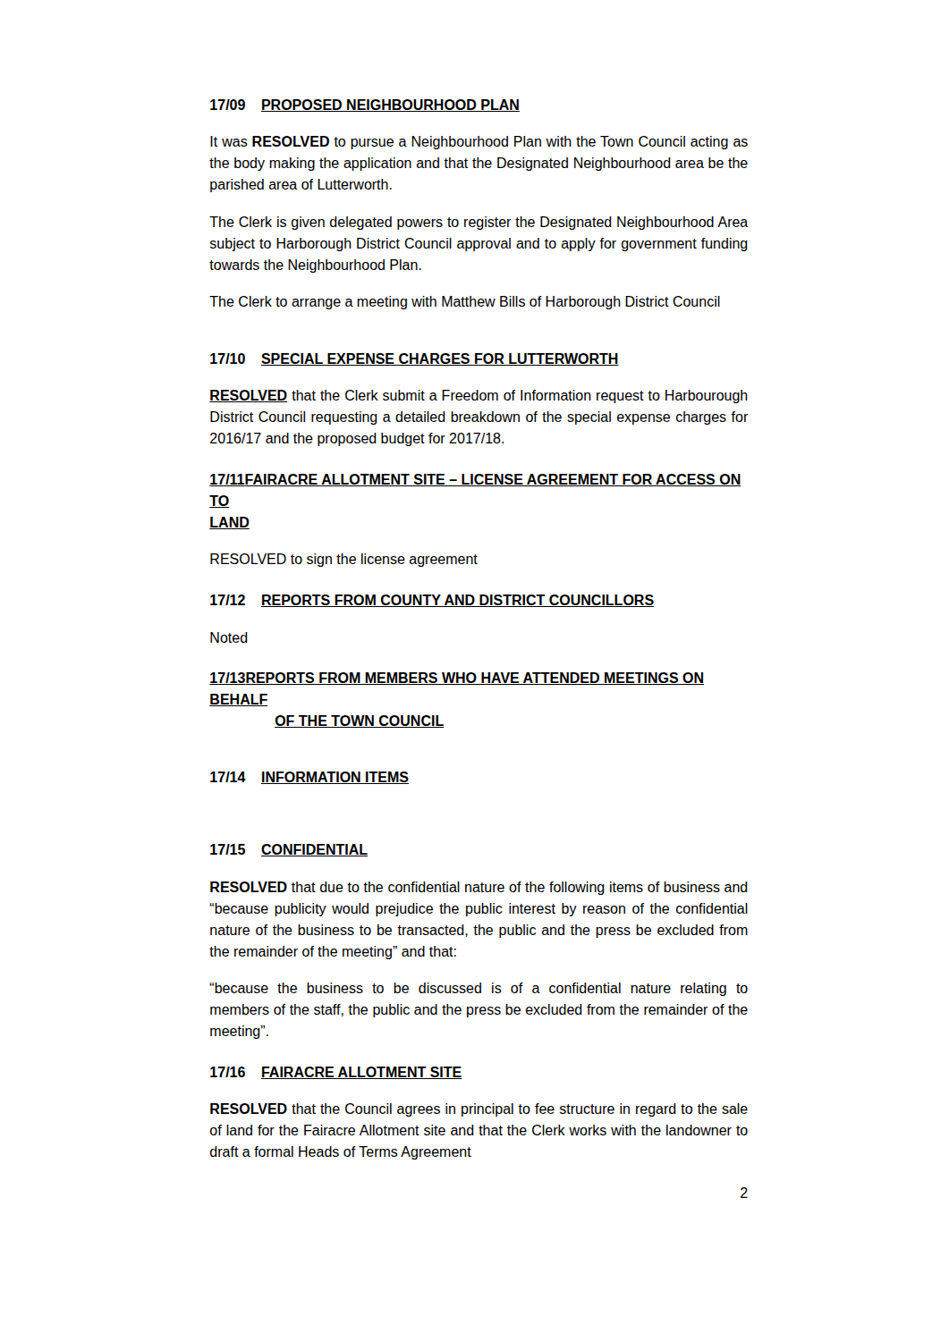17/09 PROPOSED NEIGHBOURHOOD PLAN
It was RESOLVED to pursue a Neighbourhood Plan with the Town Council acting as the body making the application and that the Designated Neighbourhood area be the parished area of Lutterworth.
The Clerk is given delegated powers to register the Designated Neighbourhood Area subject to Harborough District Council approval and to apply for government funding towards the Neighbourhood Plan.
The Clerk to arrange a meeting with Matthew Bills of Harborough District Council
17/10 SPECIAL EXPENSE CHARGES FOR LUTTERWORTH
RESOLVED that the Clerk submit a Freedom of Information request to Harbourough District Council requesting a detailed breakdown of the special expense charges for 2016/17 and the proposed budget for 2017/18.
17/11 FAIRACRE ALLOTMENT SITE – LICENSE AGREEMENT FOR ACCESS ON TO
LAND
RESOLVED to sign the license agreement
17/12 REPORTS FROM COUNTY AND DISTRICT COUNCILLORS
Noted
17/13 REPORTS FROM MEMBERS WHO HAVE ATTENDED MEETINGS ON BEHALFOF THE TOWN COUNCIL
17/14 INFORMATION ITEMS
17/15 CONFIDENTIAL
RESOLVED that due to the confidential nature of the following items of business and “because publicity would prejudice the public interest by reason of the confidential nature of the business to be transacted, the public and the press be excluded from the remainder of the meeting” and that:
“because the business to be discussed is of a confidential nature relating to members of the staff, the public and the press be excluded from the remainder of the meeting”.
17/16 FAIRACRE ALLOTMENT SITE
RESOLVED that the Council agrees in principal to fee structure in regard to the sale of land for the Fairacre Allotment site and that the Clerk works with the landowner to draft a formal Heads of Terms Agreement
2